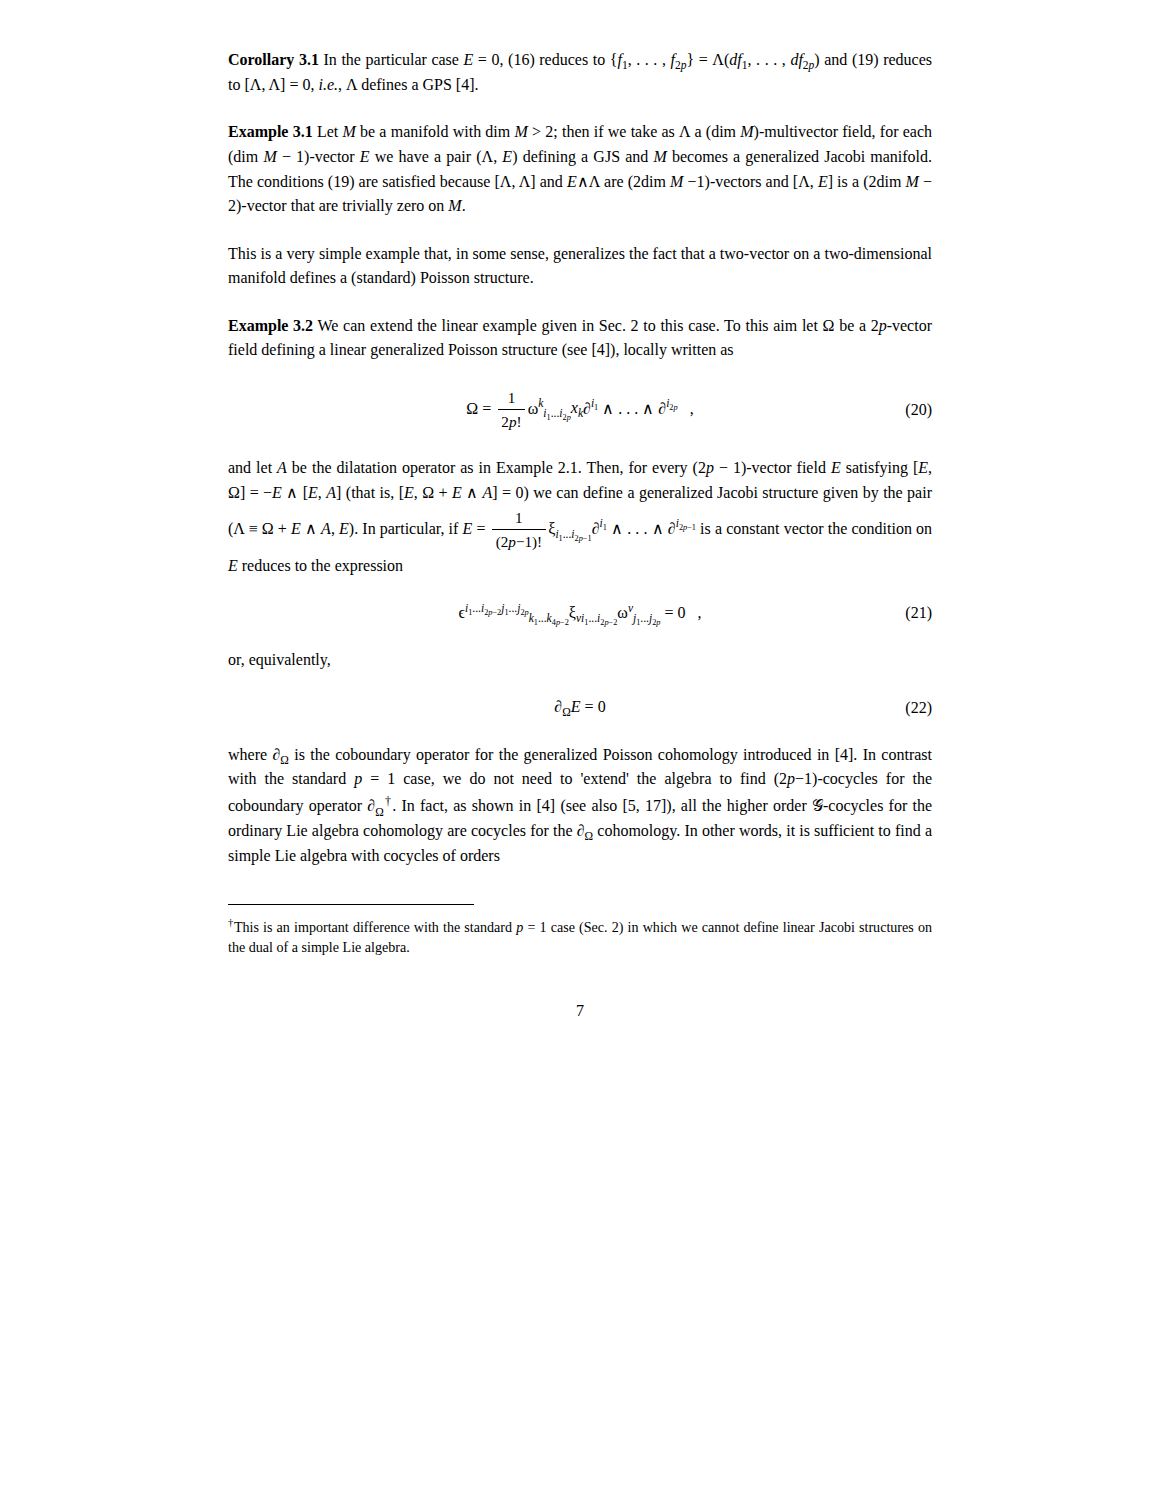Corollary 3.1 In the particular case E = 0, (16) reduces to {f1, . . . , f2p} = Λ(df1, . . . , df2p) and (19) reduces to [Λ, Λ] = 0, i.e., Λ defines a GPS [4].
Example 3.1 Let M be a manifold with dim M > 2; then if we take as Λ a (dim M)-multivector field, for each (dim M − 1)-vector E we have a pair (Λ, E) defining a GJS and M becomes a generalized Jacobi manifold. The conditions (19) are satisfied because [Λ, Λ] and E∧Λ are (2dim M −1)-vectors and [Λ, E] is a (2dim M − 2)-vector that are trivially zero on M.
This is a very simple example that, in some sense, generalizes the fact that a two-vector on a two-dimensional manifold defines a (standard) Poisson structure.
Example 3.2 We can extend the linear example given in Sec. 2 to this case. To this aim let Ω be a 2p-vector field defining a linear generalized Poisson structure (see [4]), locally written as
Ω = 12p!ωki1...i2pxk∂i1 ∧ . . . ∧ ∂i2p , (20)
and let A be the dilatation operator as in Example 2.1. Then, for every (2p − 1)-vector field E satisfying [E, Ω] = −E ∧ [E, A] (that is, [E, Ω + E ∧ A] = 0) we can define a generalized Jacobi structure given by the pair (Λ ≡ Ω + E ∧ A, E). In particular, if E = 1(2p−1)!ξi1...i2p−1∂i1 ∧ . . . ∧ ∂i2p−1 is a constant vector the condition on E reduces to the expression
ϵi1...i2p−2j1...j2pk1...k4p−2ξνi1...i2p−2ωνj1...j2p = 0 , (21)
or, equivalently,
∂ΩE = 0 (22)
where ∂Ω is the coboundary operator for the generalized Poisson cohomology introduced in [4]. In contrast with the standard p = 1 case, we do not need to 'extend' the algebra to find (2p−1)-cocycles for the coboundary operator ∂Ω†. In fact, as shown in [4] (see also [5, 17]), all the higher order 𝒢-cocycles for the ordinary Lie algebra cohomology are cocycles for the ∂Ω cohomology. In other words, it is sufficient to find a simple Lie algebra with cocycles of orders
†This is an important difference with the standard p = 1 case (Sec. 2) in which we cannot define linear Jacobi structures on the dual of a simple Lie algebra.
7